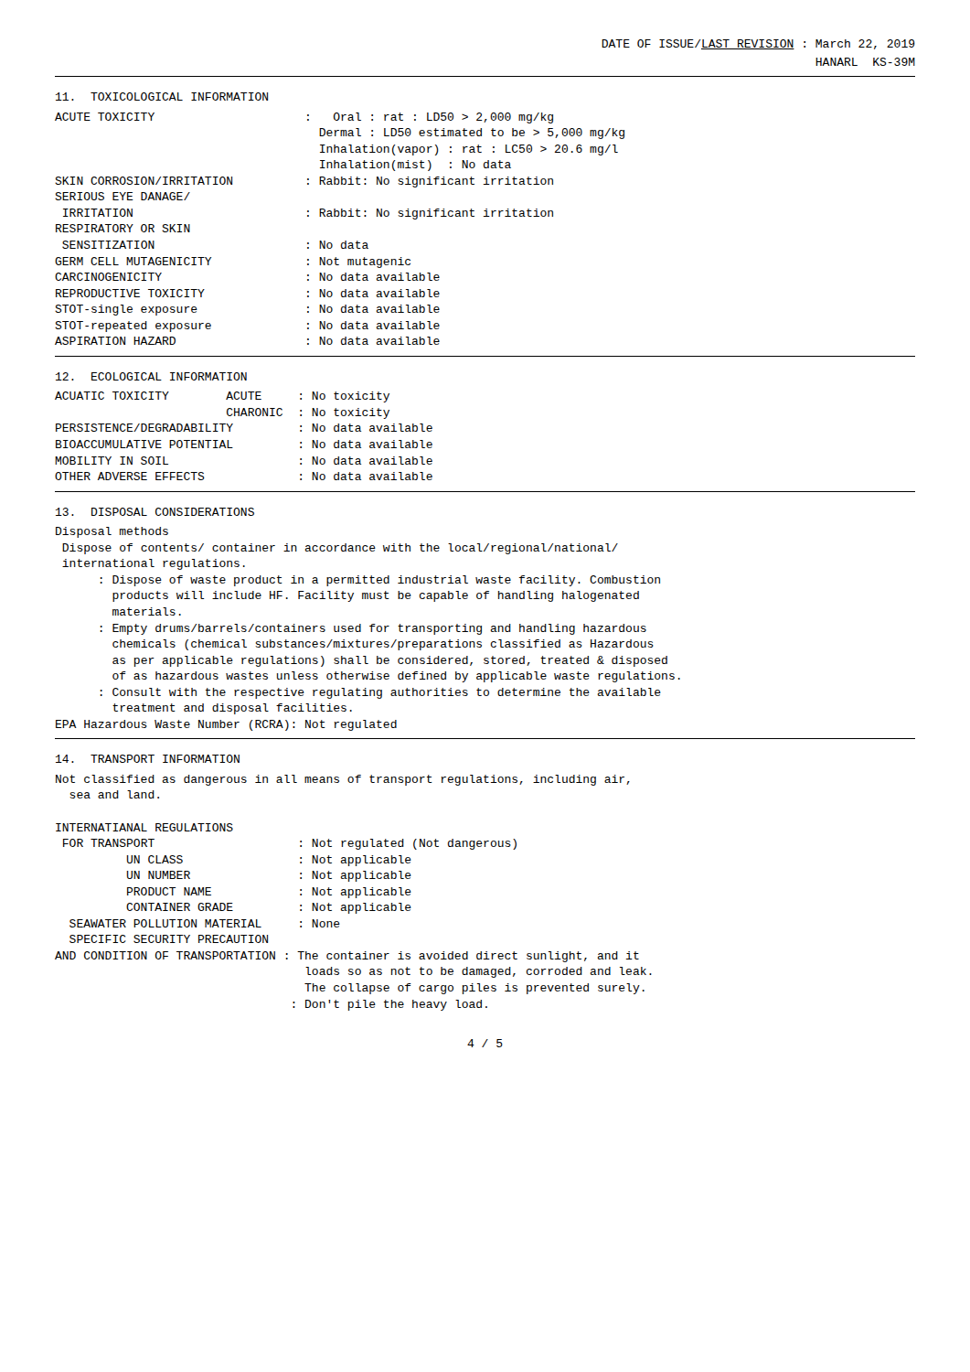DATE OF ISSUE/LAST REVISION : March 22, 2019
HANARL KS-39M
11. TOXICOLOGICAL INFORMATION
ACUTE TOXICITY                     :   Oral : rat : LD50 > 2,000 mg/kg
                                     Dermal : LD50 estimated to be > 5,000 mg/kg
                                     Inhalation(vapor) : rat : LC50 > 20.6 mg/l
                                     Inhalation(mist)  : No data
SKIN CORROSION/IRRITATION          : Rabbit: No significant irritation
SERIOUS EYE DANAGE/
 IRRITATION                        : Rabbit: No significant irritation
RESPIRATORY OR SKIN
 SENSITIZATION                     : No data
GERM CELL MUTAGENICITY             : Not mutagenic
CARCINOGENICITY                    : No data available
REPRODUCTIVE TOXICITY              : No data available
STOT-single exposure               : No data available
STOT-repeated exposure             : No data available
ASPIRATION HAZARD                  : No data available
12. ECOLOGICAL INFORMATION
ACUATIC TOXICITY        ACUTE     : No toxicity
                        CHARONIC  : No toxicity
PERSISTENCE/DEGRADABILITY         : No data available
BIOACCUMULATIVE POTENTIAL         : No data available
MOBILITY IN SOIL                  : No data available
OTHER ADVERSE EFFECTS             : No data available
13. DISPOSAL CONSIDERATIONS
Disposal methods
 Dispose of contents/ container in accordance with the local/regional/national/
 international regulations.
      : Dispose of waste product in a permitted industrial waste facility. Combustion
        products will include HF. Facility must be capable of handling halogenated
        materials.
      : Empty drums/barrels/containers used for transporting and handling hazardous
        chemicals (chemical substances/mixtures/preparations classified as Hazardous
        as per applicable regulations) shall be considered, stored, treated & disposed
        of as hazardous wastes unless otherwise defined by applicable waste regulations.
      : Consult with the respective regulating authorities to determine the available
        treatment and disposal facilities.
EPA Hazardous Waste Number (RCRA): Not regulated
14. TRANSPORT INFORMATION
Not classified as dangerous in all means of transport regulations, including air,
  sea and land.

INTERNATIANAL REGULATIONS
 FOR TRANSPORT                    : Not regulated (Not dangerous)
          UN CLASS                : Not applicable
          UN NUMBER               : Not applicable
          PRODUCT NAME            : Not applicable
          CONTAINER GRADE         : Not applicable
  SEAWATER POLLUTION MATERIAL     : None
  SPECIFIC SECURITY PRECAUTION
AND CONDITION OF TRANSPORTATION : The container is avoided direct sunlight, and it
                                   loads so as not to be damaged, corroded and leak.
                                   The collapse of cargo piles is prevented surely.
                                 : Don't pile the heavy load.
4 / 5